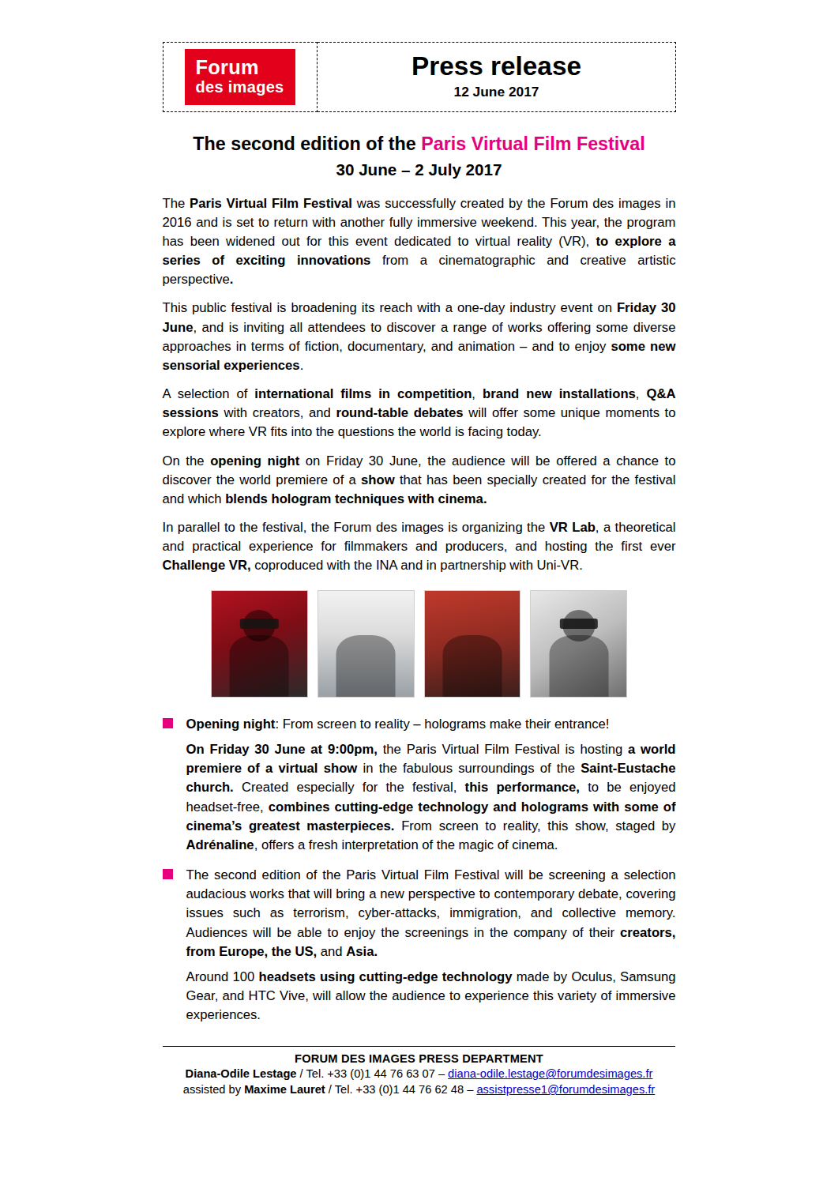Forumdes images
Press release
12 June 2017
The second edition of the Paris Virtual Film Festival
30 June – 2 July 2017
The Paris Virtual Film Festival was successfully created by the Forum des images in 2016 and is set to return with another fully immersive weekend. This year, the program has been widened out for this event dedicated to virtual reality (VR), to explore a series of exciting innovations from a cinematographic and creative artistic perspective.
This public festival is broadening its reach with a one-day industry event on Friday 30 June, and is inviting all attendees to discover a range of works offering some diverse approaches in terms of fiction, documentary, and animation – and to enjoy some new sensorial experiences.
A selection of international films in competition, brand new installations, Q&A sessions with creators, and round-table debates will offer some unique moments to explore where VR fits into the questions the world is facing today.
On the opening night on Friday 30 June, the audience will be offered a chance to discover the world premiere of a show that has been specially created for the festival and which blends hologram techniques with cinema.
In parallel to the festival, the Forum des images is organizing the VR Lab, a theoretical and practical experience for filmmakers and producers, and hosting the first ever Challenge VR, coproduced with the INA and in partnership with Uni-VR.
Opening night: From screen to reality – holograms make their entrance!
On Friday 30 June at 9:00pm, the Paris Virtual Film Festival is hosting a world premiere of a virtual show in the fabulous surroundings of the Saint-Eustache church. Created especially for the festival, this performance, to be enjoyed headset-free, combines cutting-edge technology and holograms with some of cinema’s greatest masterpieces. From screen to reality, this show, staged by Adrénaline, offers a fresh interpretation of the magic of cinema.
The second edition of the Paris Virtual Film Festival will be screening a selection audacious works that will bring a new perspective to contemporary debate, covering issues such as terrorism, cyber-attacks, immigration, and collective memory. Audiences will be able to enjoy the screenings in the company of their creators, from Europe, the US, and Asia.
Around 100 headsets using cutting-edge technology made by Oculus, Samsung Gear, and HTC Vive, will allow the audience to experience this variety of immersive experiences.
FORUM DES IMAGES PRESS DEPARTMENT
Diana-Odile Lestage / Tel. +33 (0)1 44 76 63 07 – diana-odile.lestage@forumdesimages.fr
assisted by Maxime Lauret / Tel. +33 (0)1 44 76 62 48 – assistpresse1@forumdesimages.fr